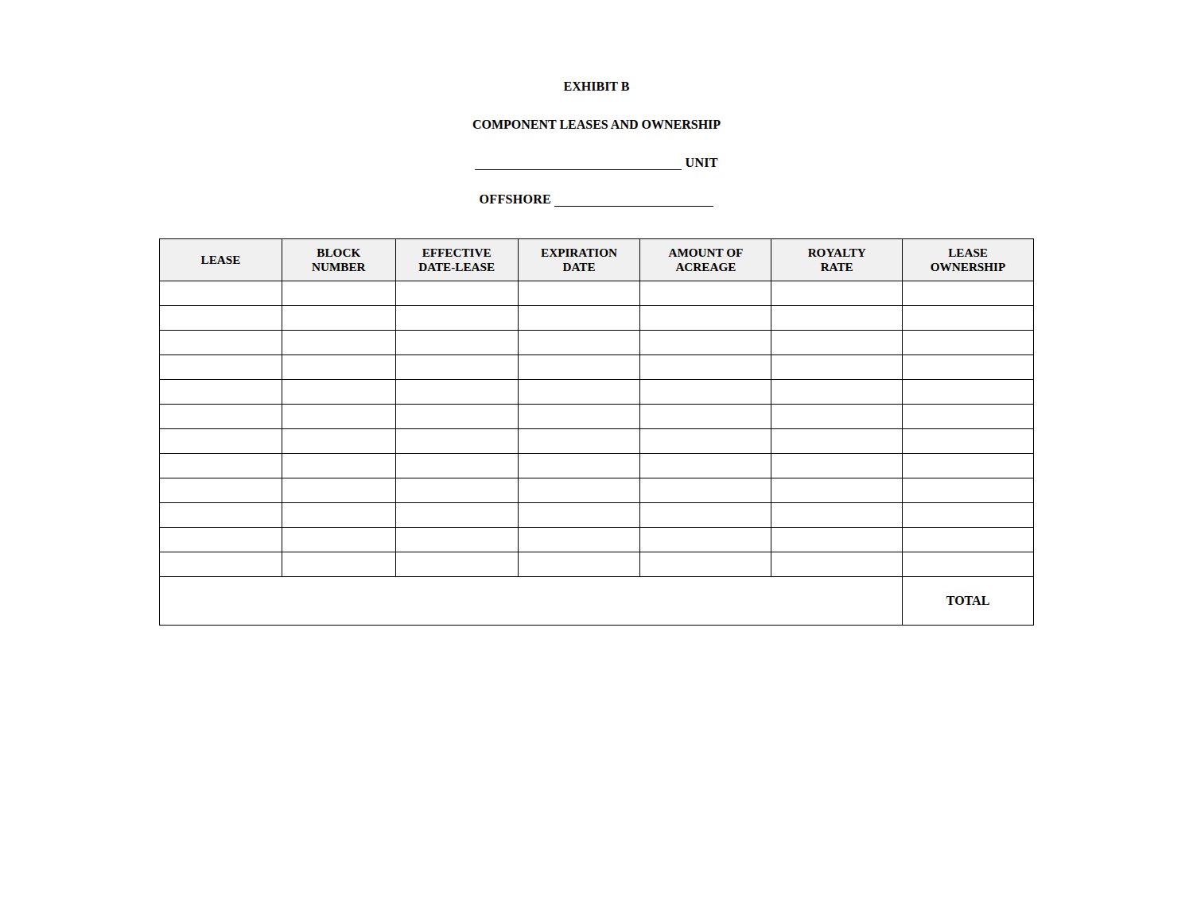EXHIBIT B
COMPONENT LEASES AND OWNERSHIP
UNIT
OFFSHORE
| LEASE | BLOCK NUMBER | EFFECTIVE DATE-LEASE | EXPIRATION DATE | AMOUNT OF ACREAGE | ROYALTY RATE | LEASE OWNERSHIP |
| --- | --- | --- | --- | --- | --- | --- |
| | TOTAL |